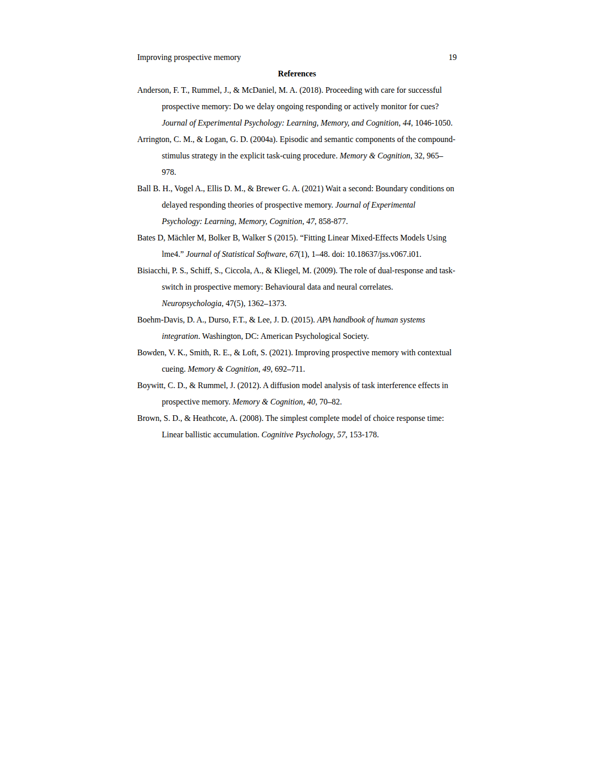Improving prospective memory 19
References
Anderson, F. T., Rummel, J., & McDaniel, M. A. (2018). Proceeding with care for successful prospective memory: Do we delay ongoing responding or actively monitor for cues? Journal of Experimental Psychology: Learning, Memory, and Cognition, 44, 1046-1050.
Arrington, C. M., & Logan, G. D. (2004a). Episodic and semantic components of the compound-stimulus strategy in the explicit task-cuing procedure. Memory & Cognition, 32, 965–978.
Ball B. H., Vogel A., Ellis D. M., & Brewer G. A. (2021) Wait a second: Boundary conditions on delayed responding theories of prospective memory. Journal of Experimental Psychology: Learning, Memory, Cognition, 47, 858-877.
Bates D, Mächler M, Bolker B, Walker S (2015). “Fitting Linear Mixed-Effects Models Using lme4.” Journal of Statistical Software, 67(1), 1–48. doi: 10.18637/jss.v067.i01.
Bisiacchi, P. S., Schiff, S., Ciccola, A., & Kliegel, M. (2009). The role of dual-response and task-switch in prospective memory: Behavioural data and neural correlates. Neuropsychologia, 47(5), 1362–1373.
Boehm-Davis, D. A., Durso, F.T., & Lee, J. D. (2015). APA handbook of human systems integration. Washington, DC: American Psychological Society.
Bowden, V. K., Smith, R. E., & Loft, S. (2021). Improving prospective memory with contextual cueing. Memory & Cognition, 49, 692–711.
Boywitt, C. D., & Rummel, J. (2012). A diffusion model analysis of task interference effects in prospective memory. Memory & Cognition, 40, 70–82.
Brown, S. D., & Heathcote, A. (2008). The simplest complete model of choice response time: Linear ballistic accumulation. Cognitive Psychology, 57, 153-178.